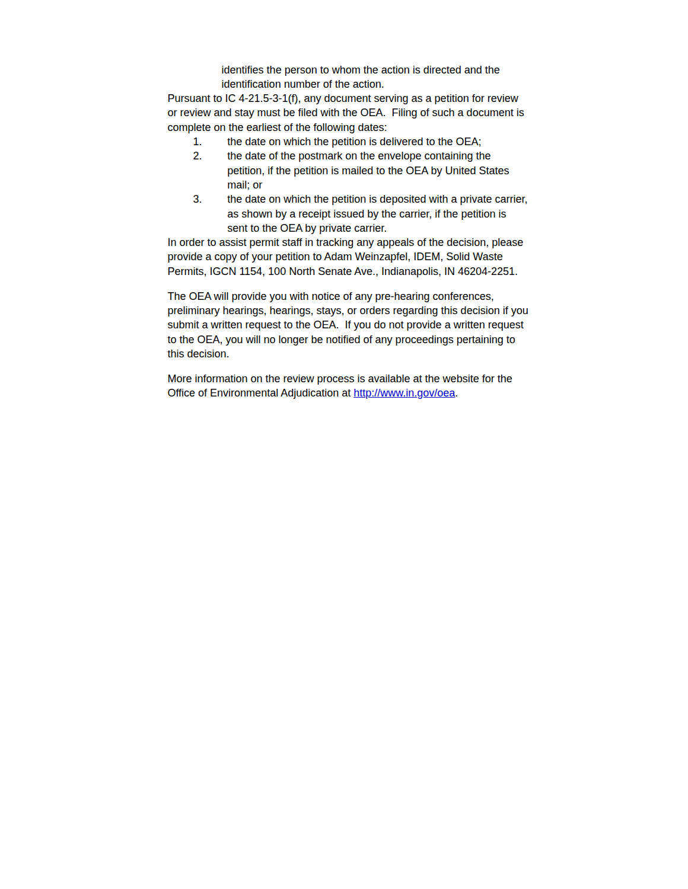identifies the person to whom the action is directed and the identification number of the action.
Pursuant to IC 4-21.5-3-1(f), any document serving as a petition for review or review and stay must be filed with the OEA. Filing of such a document is complete on the earliest of the following dates:
1. the date on which the petition is delivered to the OEA;
2. the date of the postmark on the envelope containing the petition, if the petition is mailed to the OEA by United States mail; or
3. the date on which the petition is deposited with a private carrier, as shown by a receipt issued by the carrier, if the petition is sent to the OEA by private carrier.
In order to assist permit staff in tracking any appeals of the decision, please provide a copy of your petition to Adam Weinzapfel, IDEM, Solid Waste Permits, IGCN 1154, 100 North Senate Ave., Indianapolis, IN 46204-2251.
The OEA will provide you with notice of any pre-hearing conferences, preliminary hearings, hearings, stays, or orders regarding this decision if you submit a written request to the OEA. If you do not provide a written request to the OEA, you will no longer be notified of any proceedings pertaining to this decision.
More information on the review process is available at the website for the Office of Environmental Adjudication at http://www.in.gov/oea.